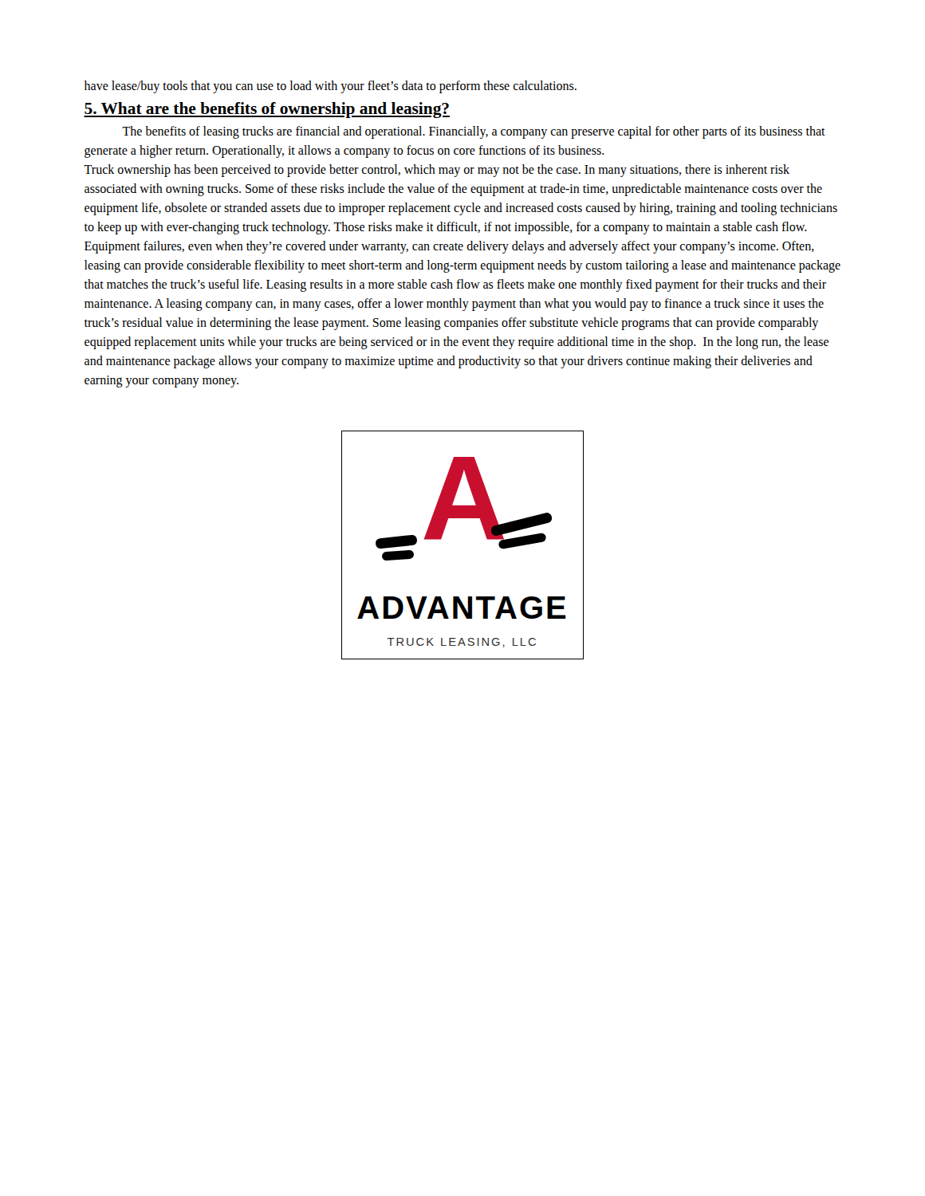have lease/buy tools that you can use to load with your fleet’s data to perform these calculations.
5. What are the benefits of ownership and leasing?
The benefits of leasing trucks are financial and operational. Financially, a company can preserve capital for other parts of its business that generate a higher return. Operationally, it allows a company to focus on core functions of its business.
Truck ownership has been perceived to provide better control, which may or may not be the case. In many situations, there is inherent risk associated with owning trucks. Some of these risks include the value of the equipment at trade-in time, unpredictable maintenance costs over the equipment life, obsolete or stranded assets due to improper replacement cycle and increased costs caused by hiring, training and tooling technicians to keep up with ever-changing truck technology. Those risks make it difficult, if not impossible, for a company to maintain a stable cash flow. Equipment failures, even when they’re covered under warranty, can create delivery delays and adversely affect your company’s income. Often, leasing can provide considerable flexibility to meet short-term and long-term equipment needs by custom tailoring a lease and maintenance package that matches the truck’s useful life. Leasing results in a more stable cash flow as fleets make one monthly fixed payment for their trucks and their maintenance. A leasing company can, in many cases, offer a lower monthly payment than what you would pay to finance a truck since it uses the truck’s residual value in determining the lease payment. Some leasing companies offer substitute vehicle programs that can provide comparably equipped replacement units while your trucks are being serviced or in the event they require additional time in the shop. In the long run, the lease and maintenance package allows your company to maximize uptime and productivity so that your drivers continue making their deliveries and earning your company money.
A
ADVANTAGE
TRUCK LEASING, LLC